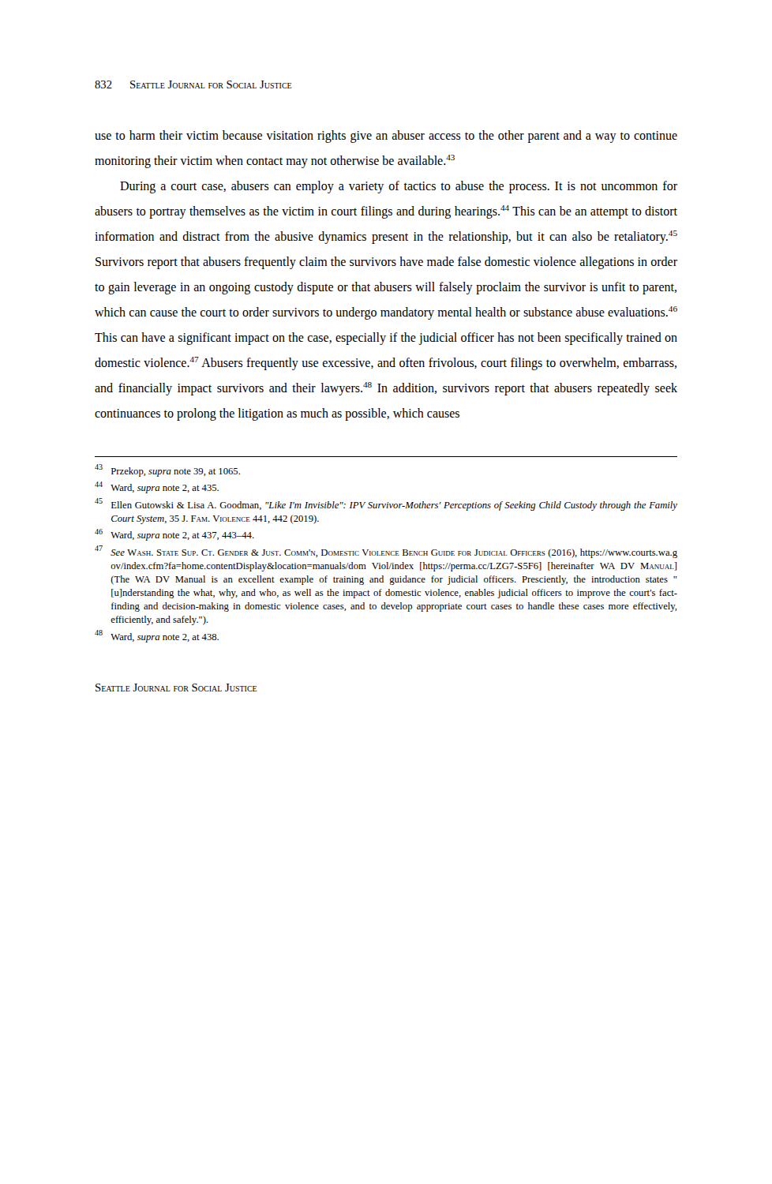832 Seattle Journal for Social Justice
use to harm their victim because visitation rights give an abuser access to the other parent and a way to continue monitoring their victim when contact may not otherwise be available.43
During a court case, abusers can employ a variety of tactics to abuse the process. It is not uncommon for abusers to portray themselves as the victim in court filings and during hearings.44 This can be an attempt to distort information and distract from the abusive dynamics present in the relationship, but it can also be retaliatory.45 Survivors report that abusers frequently claim the survivors have made false domestic violence allegations in order to gain leverage in an ongoing custody dispute or that abusers will falsely proclaim the survivor is unfit to parent, which can cause the court to order survivors to undergo mandatory mental health or substance abuse evaluations.46 This can have a significant impact on the case, especially if the judicial officer has not been specifically trained on domestic violence.47 Abusers frequently use excessive, and often frivolous, court filings to overwhelm, embarrass, and financially impact survivors and their lawyers.48 In addition, survivors report that abusers repeatedly seek continuances to prolong the litigation as much as possible, which causes
Przekop, supra note 39, at 1065.
Ward, supra note 2, at 435.
Ellen Gutowski & Lisa A. Goodman, "Like I'm Invisible": IPV Survivor-Mothers' Perceptions of Seeking Child Custody through the Family Court System, 35 J. Fam. Violence 441, 442 (2019).
Ward, supra note 2, at 437, 443–44.
See Wash. State Sup. Ct. Gender & Just. Comm'n, Domestic Violence Bench Guide for Judicial Officers (2016), https://www.courts.wa.gov/index.cfm?fa=home.contentDisplay&location=manuals/dom Viol/index [https://perma.cc/LZG7-S5F6] [hereinafter WA DV Manual] (The WA DV Manual is an excellent example of training and guidance for judicial officers. Presciently, the introduction states "[u]nderstanding the what, why, and who, as well as the impact of domestic violence, enables judicial officers to improve the court's fact-finding and decision-making in domestic violence cases, and to develop appropriate court cases to handle these cases more effectively, efficiently, and safely.").
Ward, supra note 2, at 438.
Seattle Journal for Social Justice